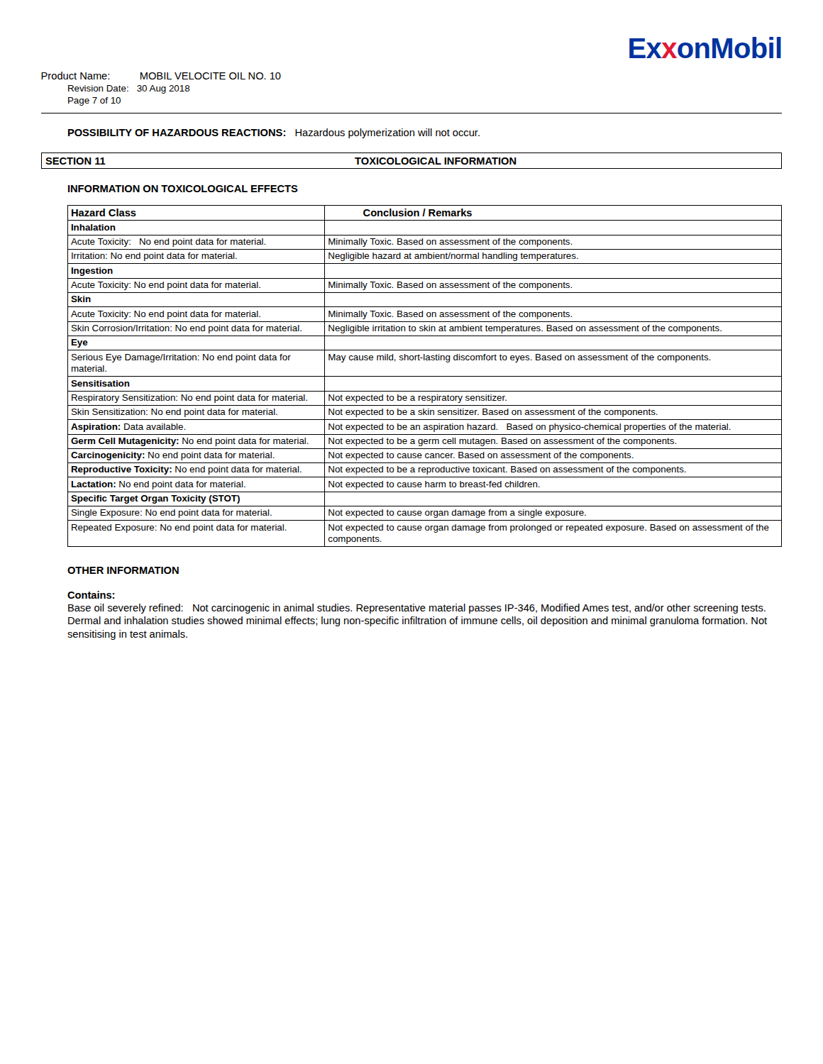ExxonMobil
Product Name: MOBIL VELOCITE OIL NO. 10
Revision Date: 30 Aug 2018
Page 7 of 10
POSSIBILITY OF HAZARDOUS REACTIONS: Hazardous polymerization will not occur.
SECTION 11 TOXICOLOGICAL INFORMATION
INFORMATION ON TOXICOLOGICAL EFFECTS
| Hazard Class | Conclusion / Remarks |
| --- | --- |
| Inhalation | |
| Acute Toxicity: No end point data for material. | Minimally Toxic. Based on assessment of the components. |
| Irritation: No end point data for material. | Negligible hazard at ambient/normal handling temperatures. |
| Ingestion | |
| Acute Toxicity: No end point data for material. | Minimally Toxic. Based on assessment of the components. |
| Skin | |
| Acute Toxicity: No end point data for material. | Minimally Toxic. Based on assessment of the components. |
| Skin Corrosion/Irritation: No end point data for material. | Negligible irritation to skin at ambient temperatures. Based on assessment of the components. |
| Eye | |
| Serious Eye Damage/Irritation: No end point data for material. | May cause mild, short-lasting discomfort to eyes. Based on assessment of the components. |
| Sensitisation | |
| Respiratory Sensitization: No end point data for material. | Not expected to be a respiratory sensitizer. |
| Skin Sensitization: No end point data for material. | Not expected to be a skin sensitizer. Based on assessment of the components. |
| Aspiration: Data available. | Not expected to be an aspiration hazard. Based on physico-chemical properties of the material. |
| Germ Cell Mutagenicity: No end point data for material. | Not expected to be a germ cell mutagen. Based on assessment of the components. |
| Carcinogenicity: No end point data for material. | Not expected to cause cancer. Based on assessment of the components. |
| Reproductive Toxicity: No end point data for material. | Not expected to be a reproductive toxicant. Based on assessment of the components. |
| Lactation: No end point data for material. | Not expected to cause harm to breast-fed children. |
| Specific Target Organ Toxicity (STOT) | |
| Single Exposure: No end point data for material. | Not expected to cause organ damage from a single exposure. |
| Repeated Exposure: No end point data for material. | Not expected to cause organ damage from prolonged or repeated exposure. Based on assessment of the components. |
OTHER INFORMATION
Contains:
Base oil severely refined: Not carcinogenic in animal studies. Representative material passes IP-346, Modified Ames test, and/or other screening tests. Dermal and inhalation studies showed minimal effects; lung non-specific infiltration of immune cells, oil deposition and minimal granuloma formation. Not sensitising in test animals.